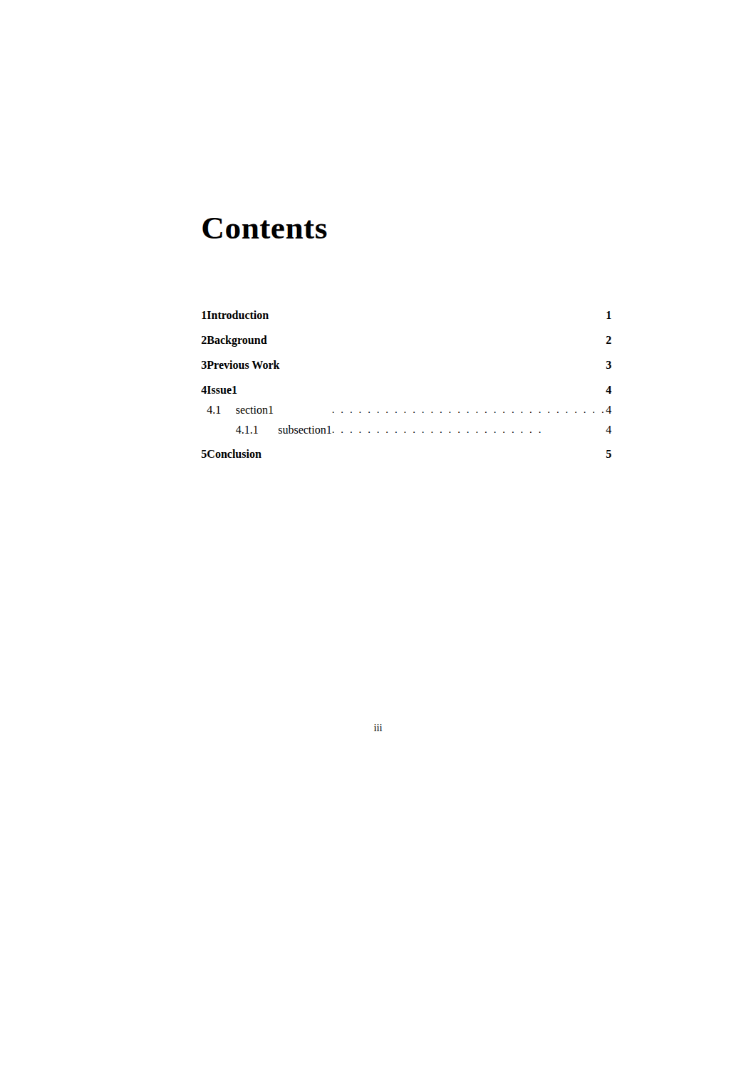Contents
| 1 | Introduction | | 1 |
| 2 | Background | | 2 |
| 3 | Previous Work | | 3 |
| 4 | Issue1 | | 4 |
| | 4.1 section1 | . . . . . . . . . . . . . . . . . . . . . . . . . . . . . . . | 4 |
| | 4.1.1 subsection1 | . . . . . . . . . . . . . . . . . . . . . . . . | 4 |
| 5 | Conclusion | | 5 |
iii